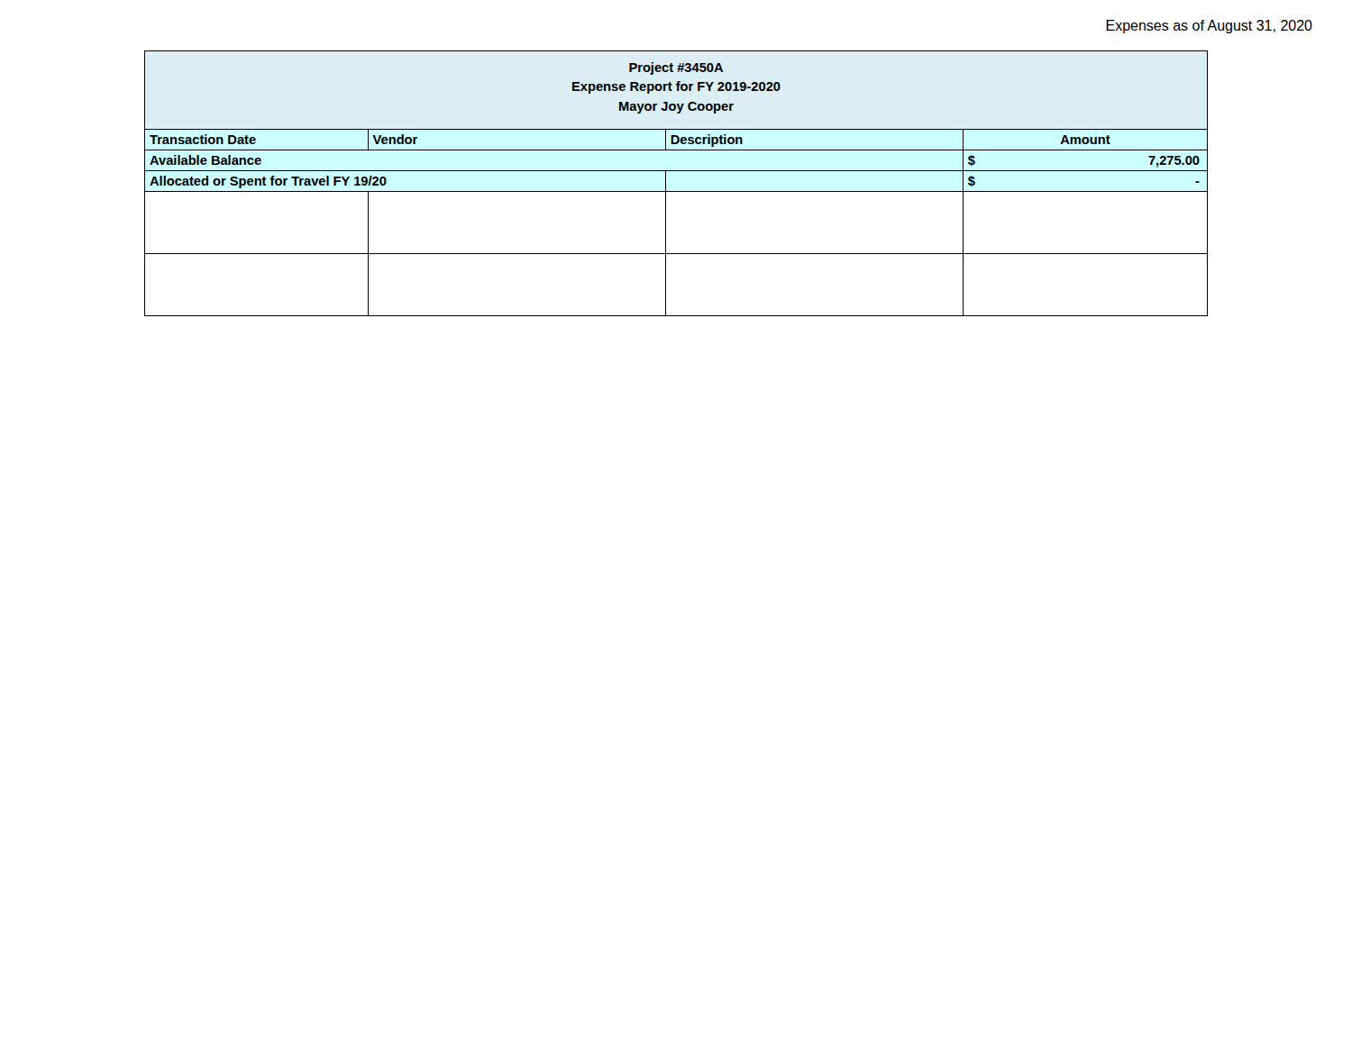Expenses as of August 31, 2020
| Project #3450A Expense Report for FY 2019-2020 Mayor Joy Cooper |
| Transaction Date | Vendor | Description | Amount |
| Available Balance | $ 7,275.00 |
| Allocated or Spent for Travel FY 19/20 | | $ - |